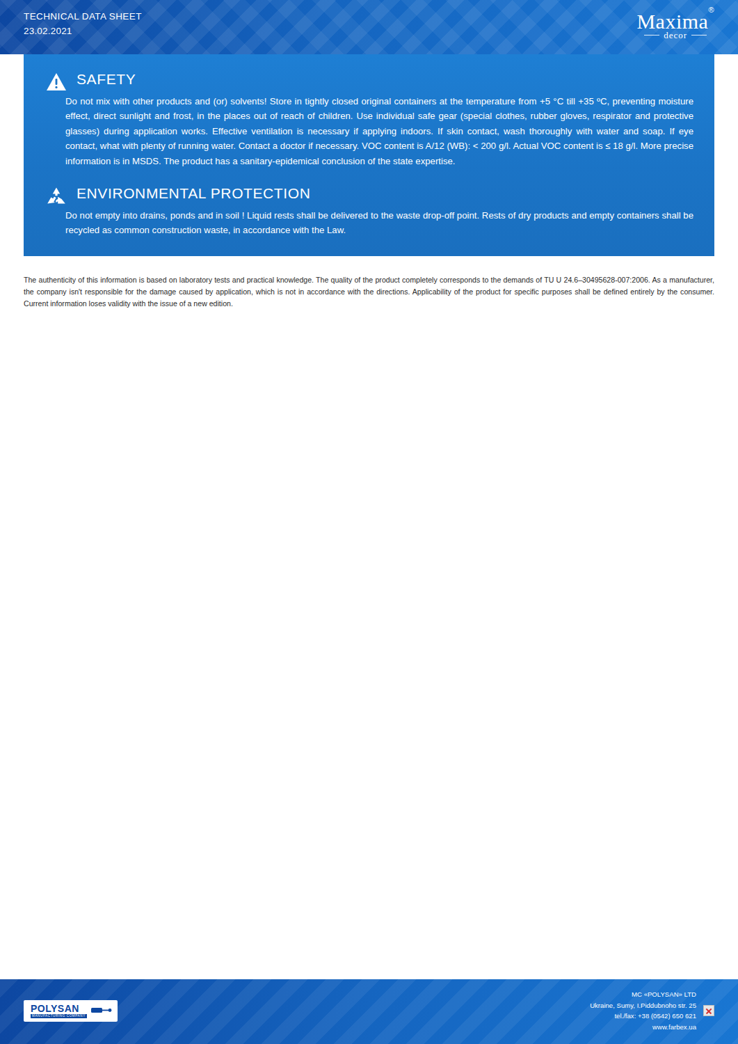TECHNICAL DATA SHEET
23.02.2021
Maxima®
decor
SAFETY
Do not mix with other products and (or) solvents! Store in tightly closed original containers at the temperature from +5 °C till +35 ºC, preventing moisture effect, direct sunlight and frost, in the places out of reach of children. Use individual safe gear (special clothes, rubber gloves, respirator and protective glasses) during application works. Effective ventilation is necessary if applying indoors. If skin contact, wash thoroughly with water and soap. If eye contact, what with plenty of running water. Contact a doctor if necessary. VOC content is A/12 (WB): < 200 g/l. Actual VOC content is ≤ 18 g/l. More precise information is in MSDS. The product has a sanitary-epidemical conclusion of the state expertise.
ENVIRONMENTAL PROTECTION
Do not empty into drains, ponds and in soil ! Liquid rests shall be delivered to the waste drop-off point. Rests of dry products and empty containers shall be recycled as common construction waste, in accordance with the Law.
The authenticity of this information is based on laboratory tests and practical knowledge. The quality of the product completely corresponds to the demands of TU U 24.6–30495628-007:2006. As a manufacturer, the company isn't responsible for the damage caused by application, which is not in accordance with the directions. Applicability of the product for specific purposes shall be defined entirely by the consumer. Current information loses validity with the issue of a new edition.
POLYSAN MANUFACTURING COMPANY
MC «POLYSAN» LTD
Ukraine, Sumy, I.Piddubnoho str. 25
tel./fax: +38 (0542) 650 621
www.farbex.ua